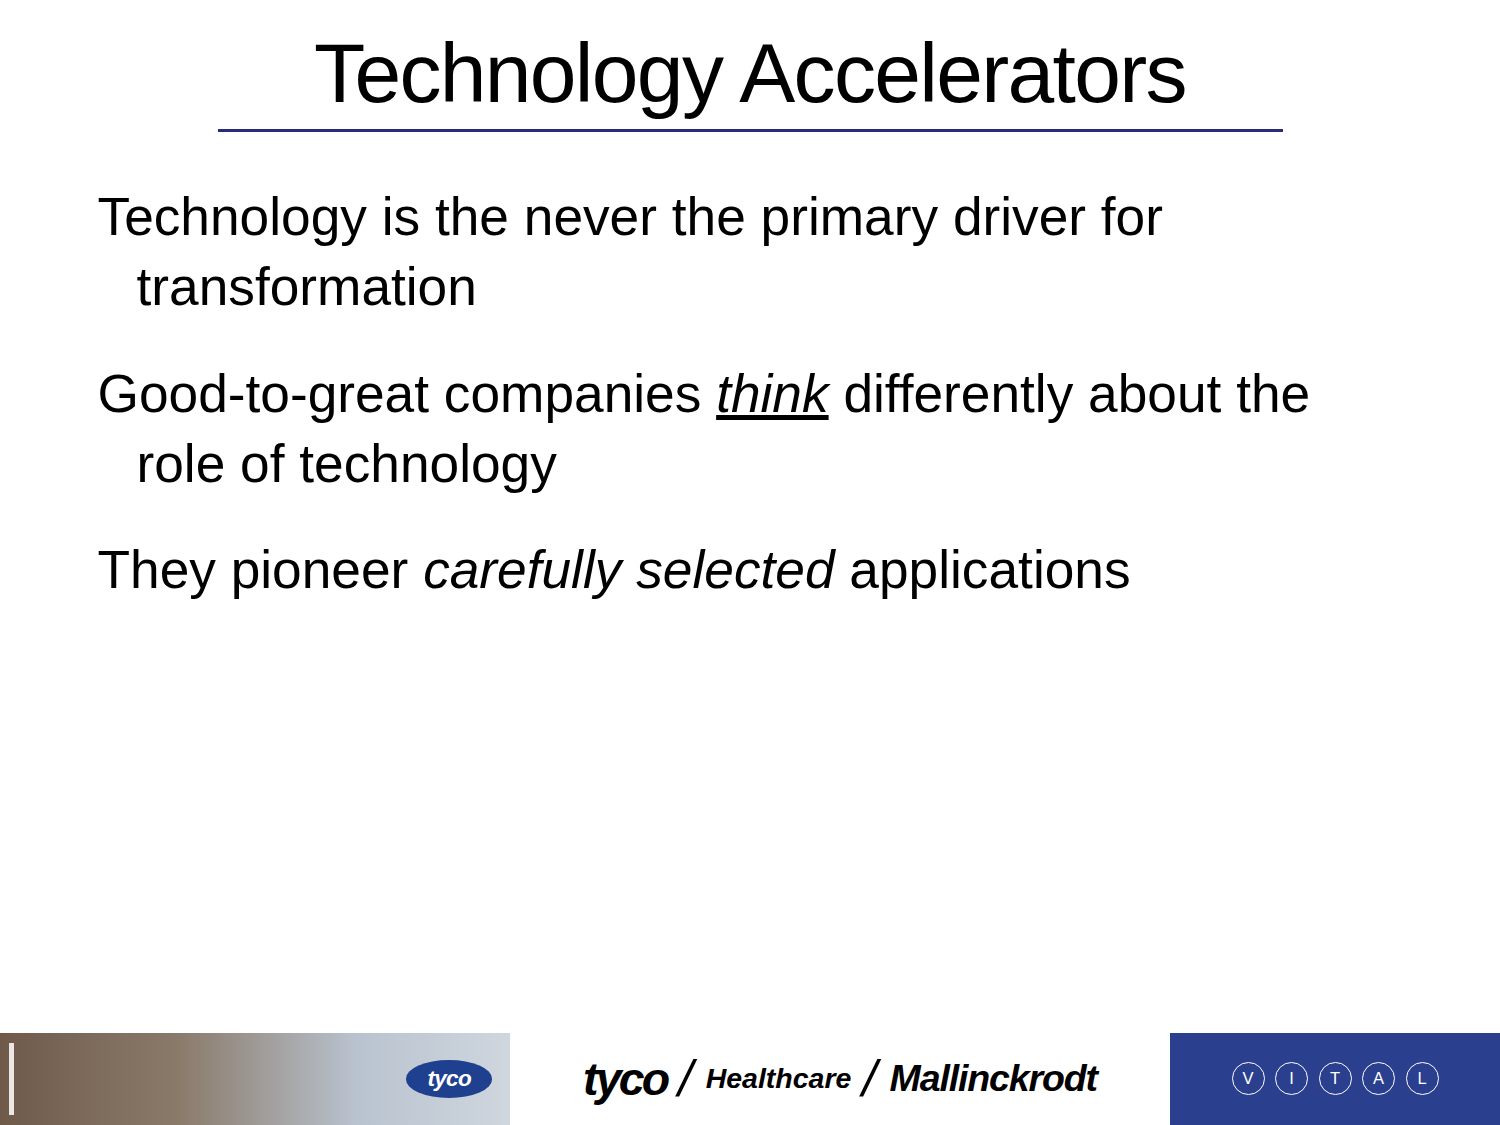Technology Accelerators
Technology is the never the primary driver for transformation
Good-to-great companies think differently about the role of technology
They pioneer carefully selected applications
tyco
tyco / Healthcare / Mallinckrodt
V I T A L